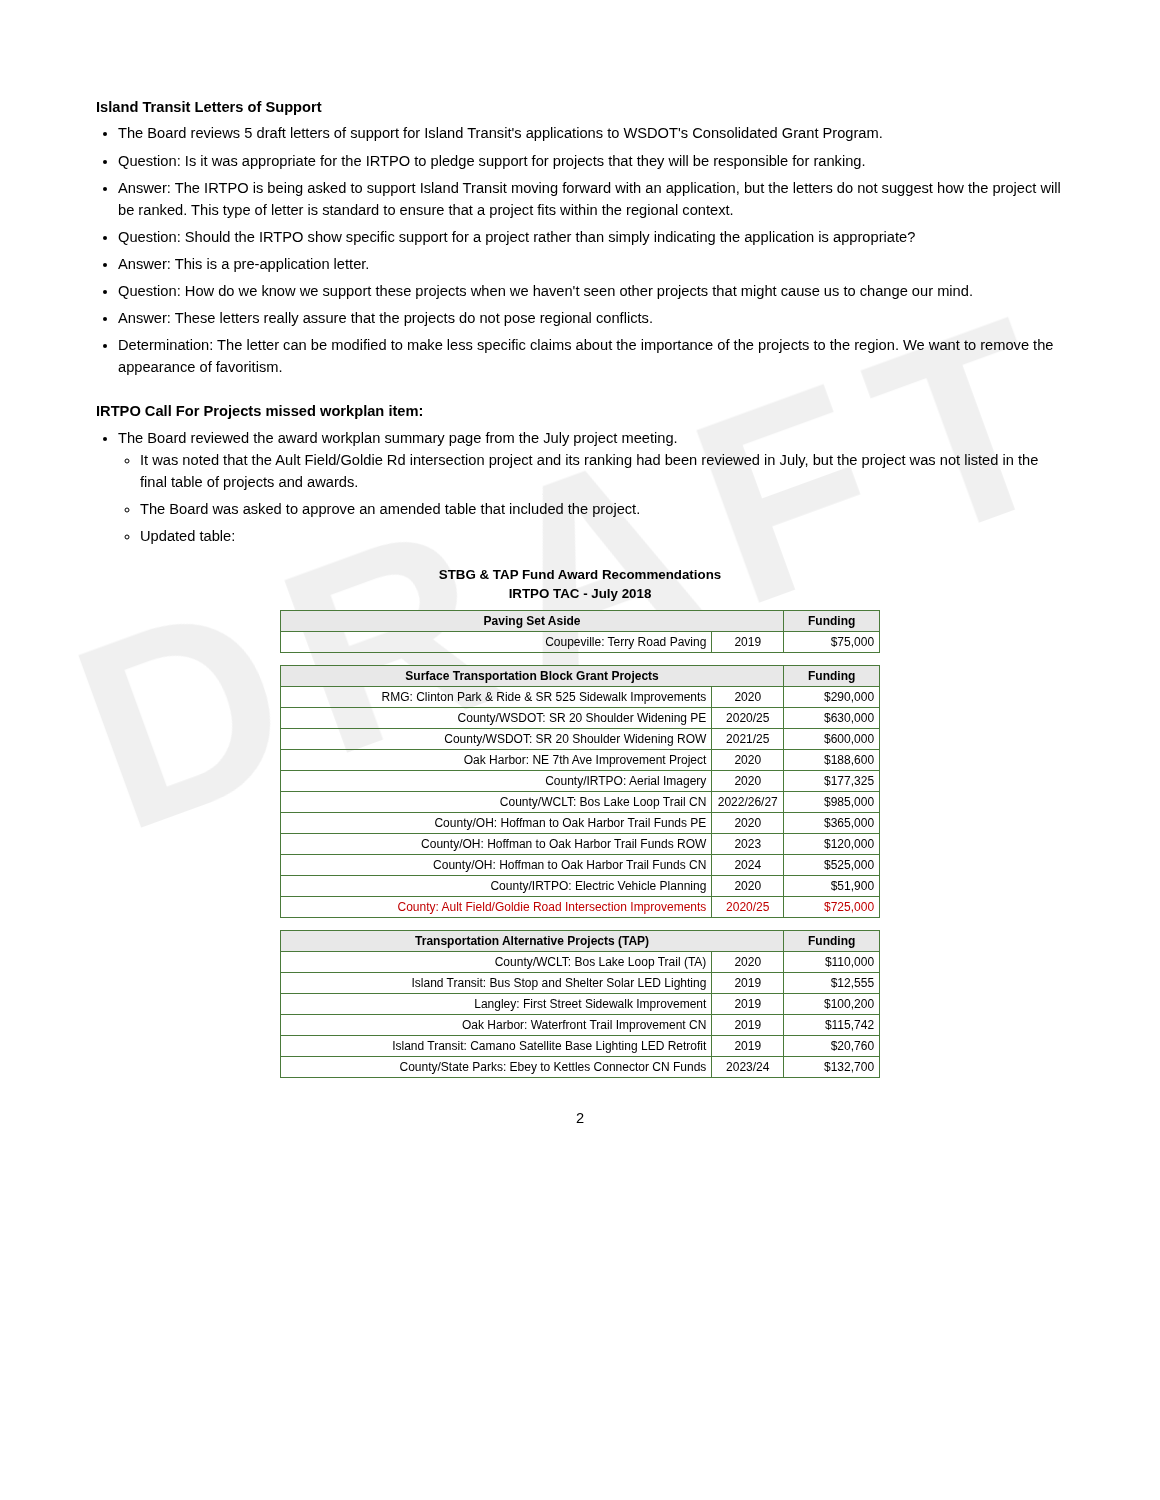DRAFT
Island Transit Letters of Support
The Board reviews 5 draft letters of support for Island Transit's applications to WSDOT's Consolidated Grant Program.
Question: Is it was appropriate for the IRTPO to pledge support for projects that they will be responsible for ranking.
Answer: The IRTPO is being asked to support Island Transit moving forward with an application, but the letters do not suggest how the project will be ranked. This type of letter is standard to ensure that a project fits within the regional context.
Question: Should the IRTPO show specific support for a project rather than simply indicating the application is appropriate?
Answer: This is a pre-application letter.
Question: How do we know we support these projects when we haven't seen other projects that might cause us to change our mind.
Answer: These letters really assure that the projects do not pose regional conflicts.
Determination: The letter can be modified to make less specific claims about the importance of the projects to the region. We want to remove the appearance of favoritism.
IRTPO Call For Projects missed workplan item:
The Board reviewed the award workplan summary page from the July project meeting.
It was noted that the Ault Field/Goldie Rd intersection project and its ranking had been reviewed in July, but the project was not listed in the final table of projects and awards.
The Board was asked to approve an amended table that included the project.
Updated table:
STBG & TAP Fund Award Recommendations IRTPO TAC - July 2018
| Paving Set Aside | Funding |
| --- | --- |
| Coupeville: Terry Road Paving | 2019 | $75,000 |
| Surface Transportation Block Grant Projects | Funding |
| --- | --- |
| RMG: Clinton Park & Ride & SR 525 Sidewalk Improvements | 2020 | $290,000 |
| County/WSDOT: SR 20 Shoulder Widening PE | 2020/25 | $630,000 |
| County/WSDOT: SR 20 Shoulder Widening ROW | 2021/25 | $600,000 |
| Oak Harbor: NE 7th Ave Improvement Project | 2020 | $188,600 |
| County/IRTPO: Aerial Imagery | 2020 | $177,325 |
| County/WCLT: Bos Lake Loop Trail CN | 2022/26/27 | $985,000 |
| County/OH: Hoffman to Oak Harbor Trail Funds PE | 2020 | $365,000 |
| County/OH: Hoffman to Oak Harbor Trail Funds ROW | 2023 | $120,000 |
| County/OH: Hoffman to Oak Harbor Trail Funds CN | 2024 | $525,000 |
| County/IRTPO: Electric Vehicle Planning | 2020 | $51,900 |
| County: Ault Field/Goldie Road Intersection Improvements | 2020/25 | $725,000 |
| Transportation Alternative Projects (TAP) | Funding |
| --- | --- |
| County/WCLT: Bos Lake Loop Trail (TA) | 2020 | $110,000 |
| Island Transit: Bus Stop and Shelter Solar LED Lighting | 2019 | $12,555 |
| Langley: First Street Sidewalk Improvement | 2019 | $100,200 |
| Oak Harbor: Waterfront Trail Improvement CN | 2019 | $115,742 |
| Island Transit: Camano Satellite Base Lighting LED Retrofit | 2019 | $20,760 |
| County/State Parks: Ebey to Kettles Connector CN Funds | 2023/24 | $132,700 |
2